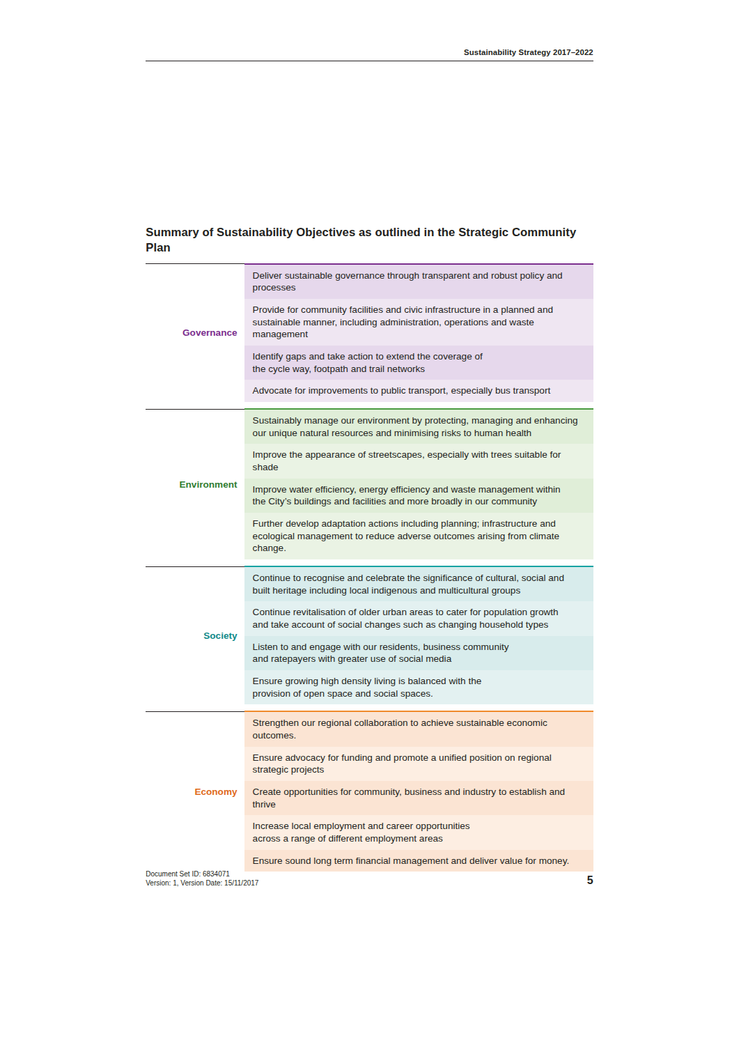Sustainability Strategy 2017–2022
Summary of Sustainability Objectives as outlined in the Strategic Community Plan
| Governance | Deliver sustainable governance through transparent and robust policy and processes |
| Provide for community facilities and civic infrastructure in a planned and sustainable manner, including administration, operations and waste management |
| Identify gaps and take action to extend the coverage of the cycle way, footpath and trail networks |
| Advocate for improvements to public transport, especially bus transport |
| Environment | Sustainably manage our environment by protecting, managing and enhancing our unique natural resources and minimising risks to human health |
| Improve the appearance of streetscapes, especially with trees suitable for shade |
| Improve water efficiency, energy efficiency and waste management within the City’s buildings and facilities and more broadly in our community |
| Further develop adaptation actions including planning; infrastructure and ecological management to reduce adverse outcomes arising from climate change. |
| Society | Continue to recognise and celebrate the significance of cultural, social and built heritage including local indigenous and multicultural groups |
| Continue revitalisation of older urban areas to cater for population growth and take account of social changes such as changing household types |
| Listen to and engage with our residents, business community and ratepayers with greater use of social media |
| Ensure growing high density living is balanced with the provision of open space and social spaces. |
| Economy | Strengthen our regional collaboration to achieve sustainable economic outcomes. |
| Ensure advocacy for funding and promote a unified position on regional strategic projects |
| Create opportunities for community, business and industry to establish and thrive |
| Increase local employment and career opportunities across a range of different employment areas |
| Ensure sound long term financial management and deliver value for money. |
Document Set ID: 6834071
Version: 1, Version Date: 15/11/2017
5